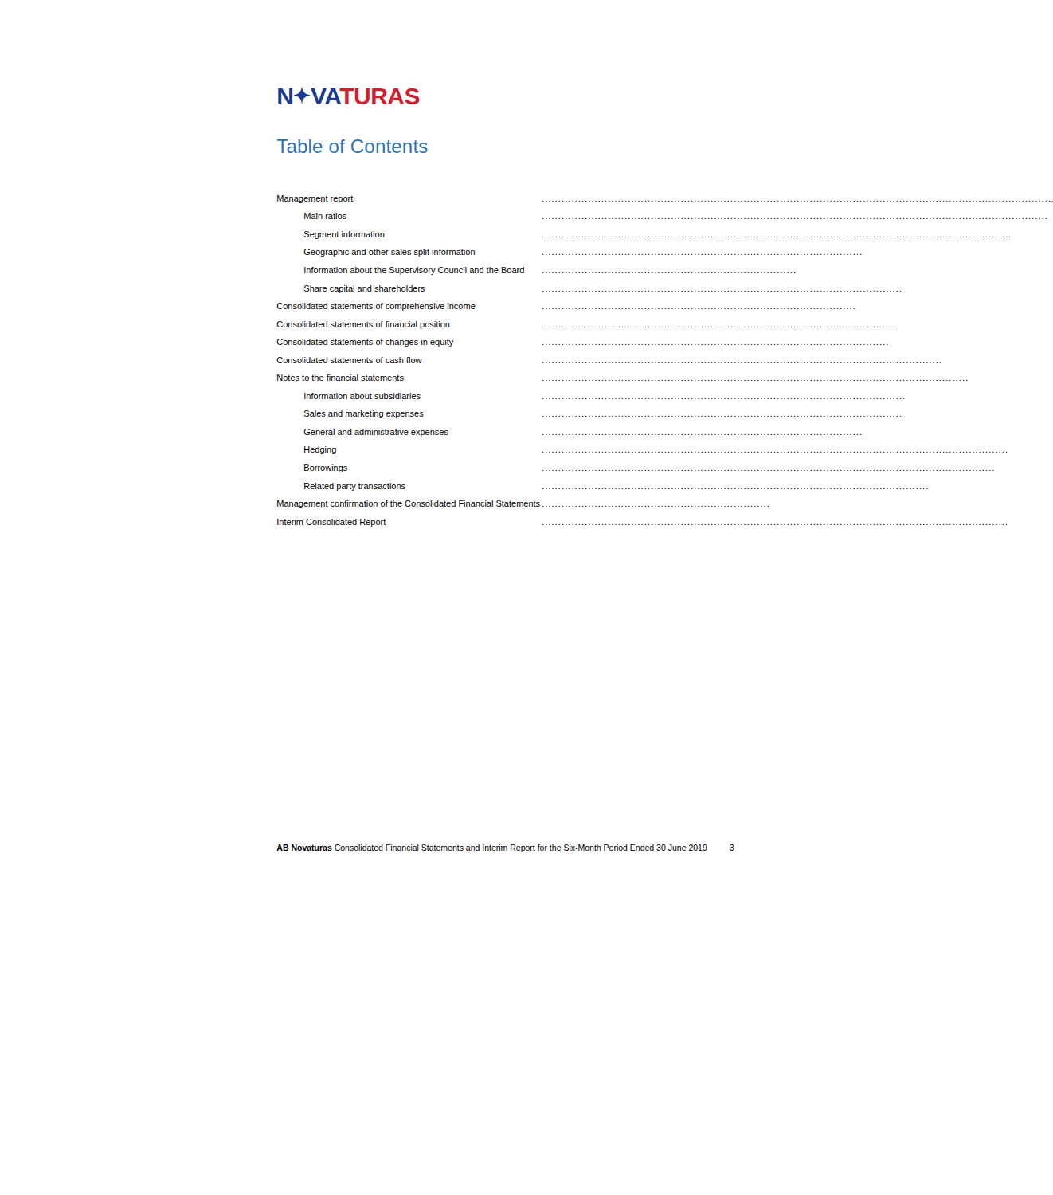N✦VA TURAS
Table of Contents
| Management report | ................................................................................................................................................................. | 4 |
| Main ratios | ......................................................................................................................................................... | 6 |
| Segment information | .............................................................................................................................................. | 7 |
| Geographic and other sales split information | ................................................................................................. | 8 |
| Information about the Supervisory Council and the Board | ............................................................................. | 10 |
| Share capital and shareholders | ............................................................................................................. | 12 |
| Consolidated statements of comprehensive income | ............................................................................................... | 13 |
| Consolidated statements of financial position | ........................................................................................................... | 14 |
| Consolidated statements of changes in equity | ......................................................................................................... | 15 |
| Consolidated statements of cash flow | ......................................................................................................................... | 16 |
| Notes to the financial statements | ................................................................................................................................. | 17 |
| Information about subsidiaries | .............................................................................................................. | 17 |
| Sales and marketing expenses | ............................................................................................................. | 17 |
| General and administrative expenses | ................................................................................................. | 17 |
| Hedging | ............................................................................................................................................. | 18 |
| Borrowings | ......................................................................................................................................... | 18 |
| Related party transactions | ..................................................................................................................... | 18 |
| Management confirmation of the Consolidated Financial Statements | ..................................................................... | 19 |
| Interim Consolidated Report | ............................................................................................................................................. | 20 |
AB Novaturas Consolidated Financial Statements and Interim Report for the Six-Month Period Ended 30 June 2019 3